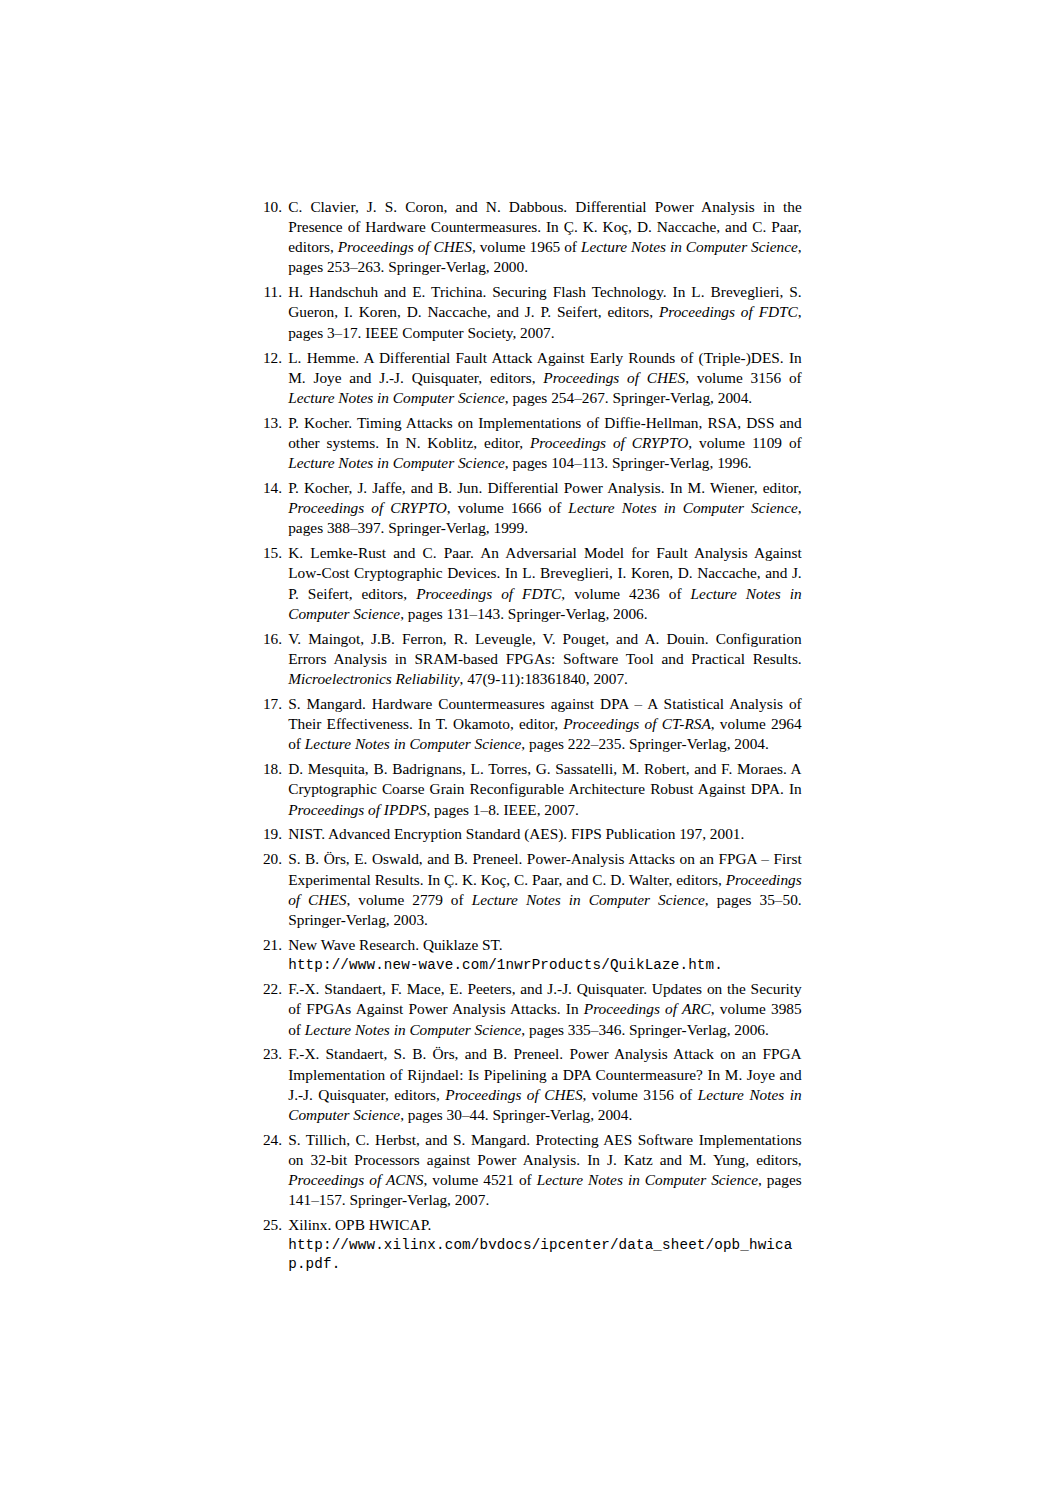10. C. Clavier, J. S. Coron, and N. Dabbous. Differential Power Analysis in the Presence of Hardware Countermeasures. In Ç. K. Koç, D. Naccache, and C. Paar, editors, Proceedings of CHES, volume 1965 of Lecture Notes in Computer Science, pages 253–263. Springer-Verlag, 2000.
11. H. Handschuh and E. Trichina. Securing Flash Technology. In L. Breveglieri, S. Gueron, I. Koren, D. Naccache, and J. P. Seifert, editors, Proceedings of FDTC, pages 3–17. IEEE Computer Society, 2007.
12. L. Hemme. A Differential Fault Attack Against Early Rounds of (Triple-)DES. In M. Joye and J.-J. Quisquater, editors, Proceedings of CHES, volume 3156 of Lecture Notes in Computer Science, pages 254–267. Springer-Verlag, 2004.
13. P. Kocher. Timing Attacks on Implementations of Diffie-Hellman, RSA, DSS and other systems. In N. Koblitz, editor, Proceedings of CRYPTO, volume 1109 of Lecture Notes in Computer Science, pages 104–113. Springer-Verlag, 1996.
14. P. Kocher, J. Jaffe, and B. Jun. Differential Power Analysis. In M. Wiener, editor, Proceedings of CRYPTO, volume 1666 of Lecture Notes in Computer Science, pages 388–397. Springer-Verlag, 1999.
15. K. Lemke-Rust and C. Paar. An Adversarial Model for Fault Analysis Against Low-Cost Cryptographic Devices. In L. Breveglieri, I. Koren, D. Naccache, and J. P. Seifert, editors, Proceedings of FDTC, volume 4236 of Lecture Notes in Computer Science, pages 131–143. Springer-Verlag, 2006.
16. V. Maingot, J.B. Ferron, R. Leveugle, V. Pouget, and A. Douin. Configuration Errors Analysis in SRAM-based FPGAs: Software Tool and Practical Results. Microelectronics Reliability, 47(9-11):18361840, 2007.
17. S. Mangard. Hardware Countermeasures against DPA – A Statistical Analysis of Their Effectiveness. In T. Okamoto, editor, Proceedings of CT-RSA, volume 2964 of Lecture Notes in Computer Science, pages 222–235. Springer-Verlag, 2004.
18. D. Mesquita, B. Badrignans, L. Torres, G. Sassatelli, M. Robert, and F. Moraes. A Cryptographic Coarse Grain Reconfigurable Architecture Robust Against DPA. In Proceedings of IPDPS, pages 1–8. IEEE, 2007.
19. NIST. Advanced Encryption Standard (AES). FIPS Publication 197, 2001.
20. S. B. Örs, E. Oswald, and B. Preneel. Power-Analysis Attacks on an FPGA – First Experimental Results. In Ç. K. Koç, C. Paar, and C. D. Walter, editors, Proceedings of CHES, volume 2779 of Lecture Notes in Computer Science, pages 35–50. Springer-Verlag, 2003.
21. New Wave Research. Quiklaze ST. http://www.new-wave.com/1nwrProducts/QuikLaze.htm.
22. F.-X. Standaert, F. Mace, E. Peeters, and J.-J. Quisquater. Updates on the Security of FPGAs Against Power Analysis Attacks. In Proceedings of ARC, volume 3985 of Lecture Notes in Computer Science, pages 335–346. Springer-Verlag, 2006.
23. F.-X. Standaert, S. B. Örs, and B. Preneel. Power Analysis Attack on an FPGA Implementation of Rijndael: Is Pipelining a DPA Countermeasure? In M. Joye and J.-J. Quisquater, editors, Proceedings of CHES, volume 3156 of Lecture Notes in Computer Science, pages 30–44. Springer-Verlag, 2004.
24. S. Tillich, C. Herbst, and S. Mangard. Protecting AES Software Implementations on 32-bit Processors against Power Analysis. In J. Katz and M. Yung, editors, Proceedings of ACNS, volume 4521 of Lecture Notes in Computer Science, pages 141–157. Springer-Verlag, 2007.
25. Xilinx. OPB HWICAP. http://www.xilinx.com/bvdocs/ipcenter/data_sheet/opb_hwicap.pdf.